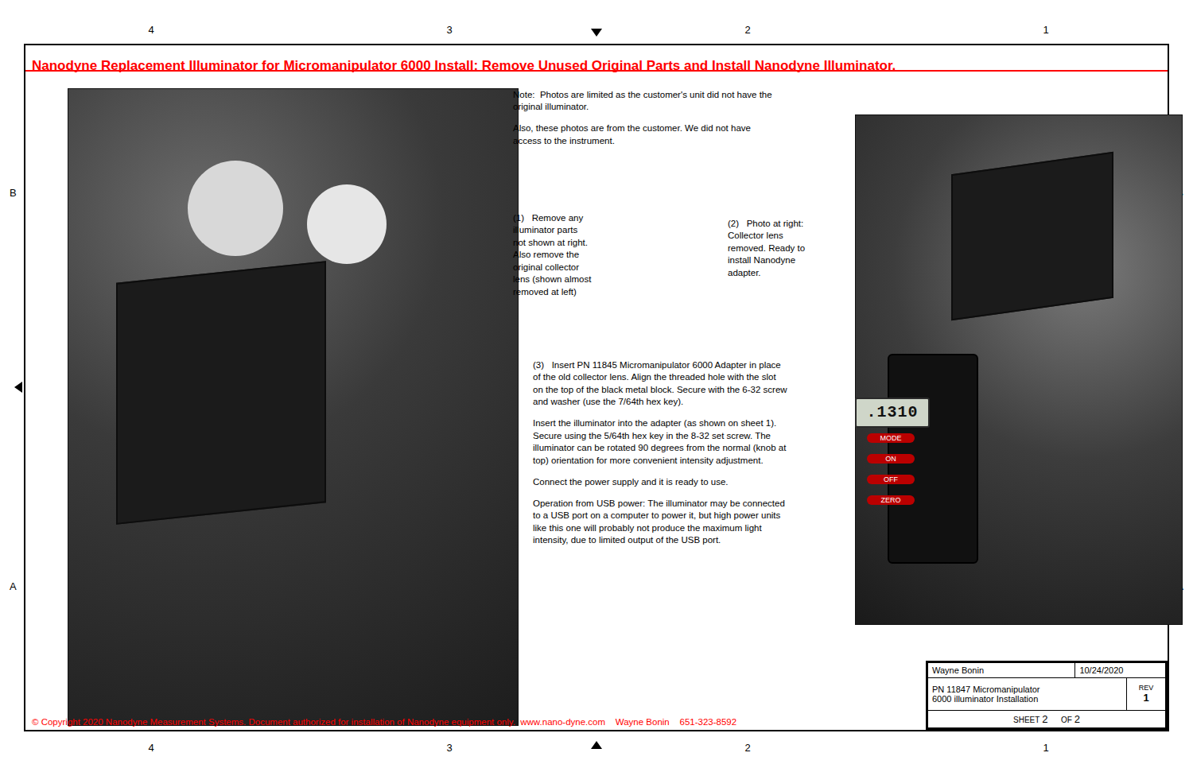4
3
2
1
4
3
2
1
B
A
B
A
Nanodyne Replacement Illuminator for Micromanipulator 6000 Install: Remove Unused Original Parts and Install Nanodyne Illuminator.
.1310
MODE ON OFF ZERO
Note: Photos are limited as the customer's unit did not have the original illuminator.
Also, these photos are from the customer. We did not have access to the instrument.
(1) Remove any illuminator parts not shown at right. Also remove the original collector lens (shown almost removed at left)
(2) Photo at right: Collector lens removed. Ready to install Nanodyne adapter.
(3) Insert PN 11845 Micromanipulator 6000 Adapter in place of the old collector lens. Align the threaded hole with the slot on the top of the black metal block. Secure with the 6-32 screw and washer (use the 7/64th hex key).
Insert the illuminator into the adapter (as shown on sheet 1). Secure using the 5/64th hex key in the 8-32 set screw. The illuminator can be rotated 90 degrees from the normal (knob at top) orientation for more convenient intensity adjustment.
Connect the power supply and it is ready to use.
Operation from USB power: The illuminator may be connected to a USB port on a computer to power it, but high power units like this one will probably not produce the maximum light intensity, due to limited output of the USB port.
© Copyright 2020 Nanodyne Measurement Systems. Document authorized for installation of Nanodyne equipment only. www.nano-dyne.com Wayne Bonin 651-323-8592
| Wayne Bonin | 10/24/2020 |
| PN 11847 Micromanipulator 6000 illuminator Installation | REV 1 |
| SHEET 2 OF 2 |